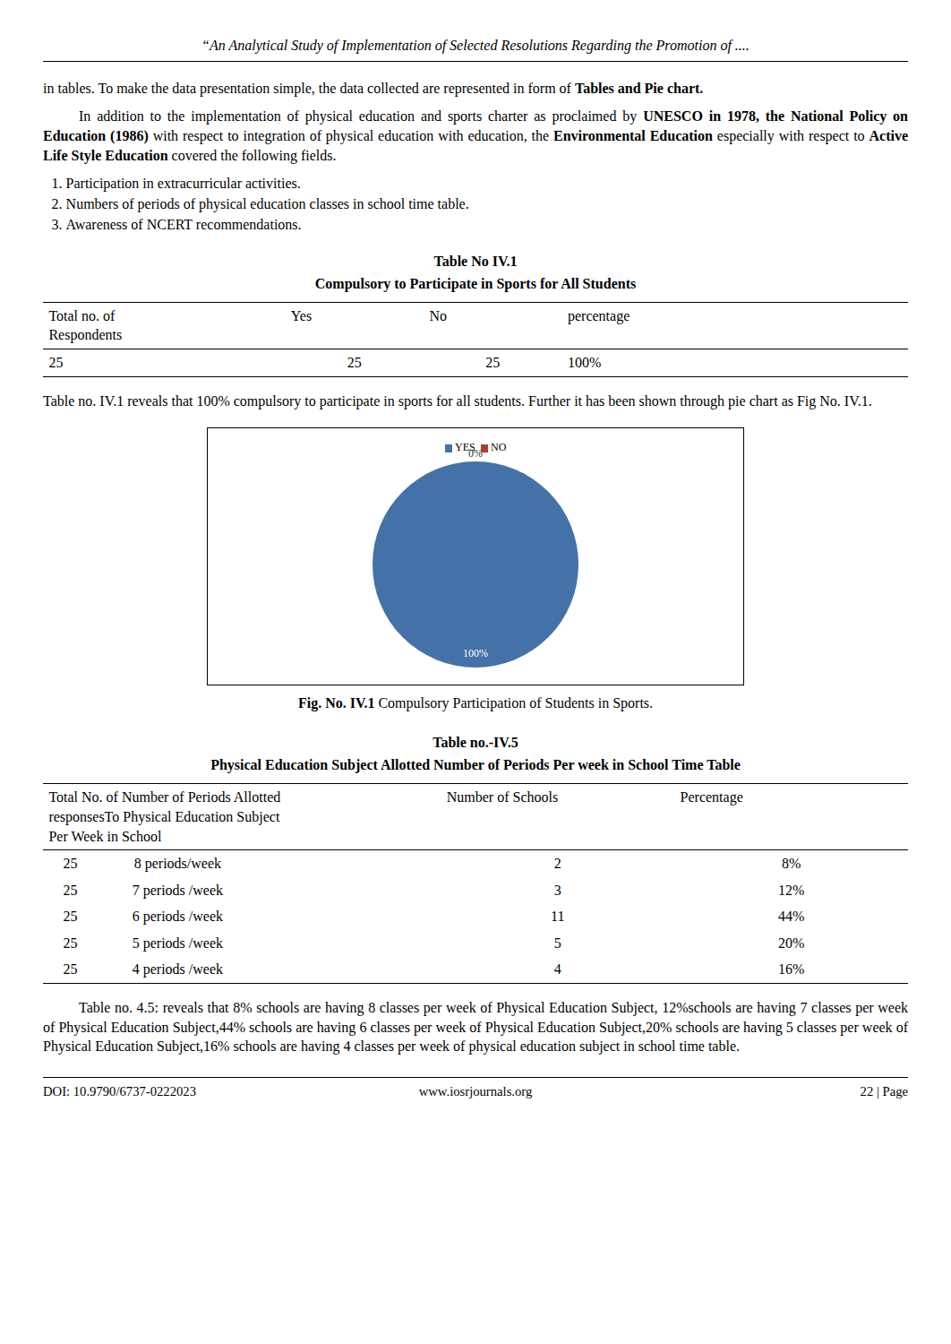“An Analytical Study of Implementation of Selected Resolutions Regarding the Promotion of ....
in tables. To make the data presentation simple, the data collected are represented in form of Tables and Pie chart.
In addition to the implementation of physical education and sports charter as proclaimed by UNESCO in 1978, the National Policy on Education (1986) with respect to integration of physical education with education, the Environmental Education especially with respect to Active Life Style Education covered the following fields.
Participation in extracurricular activities.
Numbers of periods of physical education classes in school time table.
Awareness of NCERT recommendations.
Table No IV.1
Compulsory to Participate in Sports for All Students
| Total no. of Respondents | Yes | No | percentage |
| --- | --- | --- | --- |
| 25 | 25 | 25 | 100% |
Table no. IV.1 reveals that 100% compulsory to participate in sports for all students. Further it has been shown through pie chart as Fig No. IV.1.
YES NO
0% 100%
Fig. No. IV.1 Compulsory Participation of Students in Sports.
Table no.-IV.5
Physical Education Subject Allotted Number of Periods Per week in School Time Table
| Total No. of Number of Periods Allotted responsesTo Physical Education Subject Per Week in School | Number of Schools | Percentage |
| --- | --- | --- |
| 25 8 periods/week | 2 | 8% |
| 25 7 periods /week | 3 | 12% |
| 25 6 periods /week | 11 | 44% |
| 25 5 periods /week | 5 | 20% |
| 25 4 periods /week | 4 | 16% |
Table no. 4.5: reveals that 8% schools are having 8 classes per week of Physical Education Subject, 12%schools are having 7 classes per week of Physical Education Subject,44% schools are having 6 classes per week of Physical Education Subject,20% schools are having 5 classes per week of Physical Education Subject,16% schools are having 4 classes per week of physical education subject in school time table.
DOI: 10.9790/6737-0222023
www.iosrjournals.org
22 | Page